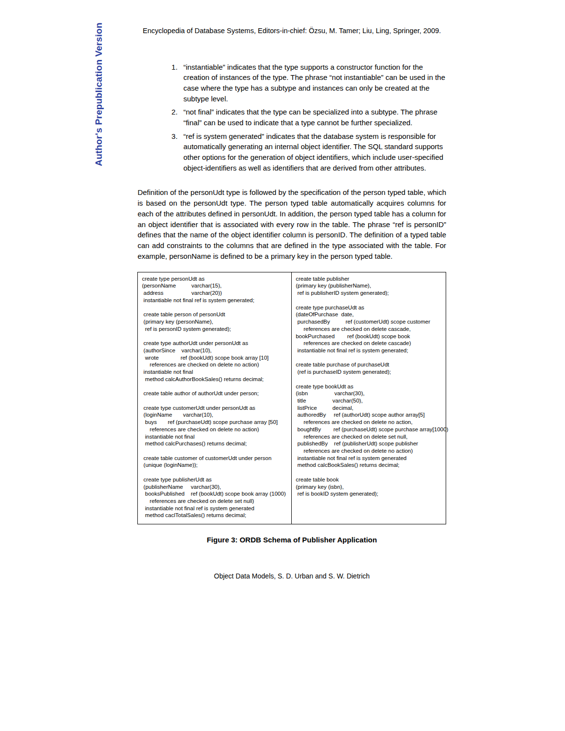Author's Prepublication Version
Encyclopedia of Database Systems, Editors-in-chief: Özsu, M. Tamer; Liu, Ling, Springer, 2009.
“instantiable” indicates that the type supports a constructor function for the creation of instances of the type. The phrase “not instantiable” can be used in the case where the type has a subtype and instances can only be created at the subtype level.
“not final” indicates that the type can be specialized into a subtype. The phrase “final” can be used to indicate that a type cannot be further specialized.
“ref is system generated” indicates that the database system is responsible for automatically generating an internal object identifier. The SQL standard supports other options for the generation of object identifiers, which include user-specified object-identifiers as well as identifiers that are derived from other attributes.
Definition of the personUdt type is followed by the specification of the person typed table, which is based on the personUdt type. The person typed table automatically acquires columns for each of the attributes defined in personUdt. In addition, the person typed table has a column for an object identifier that is associated with every row in the table. The phrase “ref is personID” defines that the name of the object identifier column is personID. The definition of a typed table can add constraints to the columns that are defined in the type associated with the table. For example, personName is defined to be a primary key in the person typed table.
create type personUdt as (personName varchar(15), address varchar(20)) instantiable not final ref is system generated; create table person of personUdt (primary key (personName), ref is personID system generated); create type authorUdt under personUdt as (authorSince varchar(10), wrote ref (bookUdt) scope book array [10] references are checked on delete no action) instantiable not final method calcAuthorBookSales() returns decimal; create table author of authorUdt under person; create type customerUdt under personUdt as (loginName varchar(10), buys ref (purchaseUdt) scope purchase array [50] references are checked on delete no action) instantiable not final method calcPurchases() returns decimal; create table customer of customerUdt under person (unique (loginName)); create type publisherUdt as (publisherName varchar(30), booksPublished ref (bookUdt) scope book array (1000) references are checked on delete set null) instantiable not final ref is system generated method caclTotalSales() returns decimal;
create table publisher (primary key (publisherName), ref is publisherID system generated); create type purchaseUdt as (dateOfPurchase date, purchasedBy ref (customerUdt) scope customer references are checked on delete cascade, bookPurchased ref (bookUdt) scope book references are checked on delete cascade) instantiable not final ref is system generated; create table purchase of purchaseUdt (ref is purchaseID system generated); create type bookUdt as (isbn varchar(30), title varchar(50), listPrice decimal, authoredBy ref (authorUdt) scope author array[5] references are checked on delete no action, boughtBy ref (purchaseUdt) scope purchase array[1000) references are checked on delete set null, publishedBy ref (publisherUdt) scope publisher references are checked on delete no action) instantiable not final ref is system generated method calcBookSales() returns decimal; create table book (primary key (isbn), ref is bookID system generated);
Figure 3: ORDB Schema of Publisher Application
Object Data Models, S. D. Urban and S. W. Dietrich